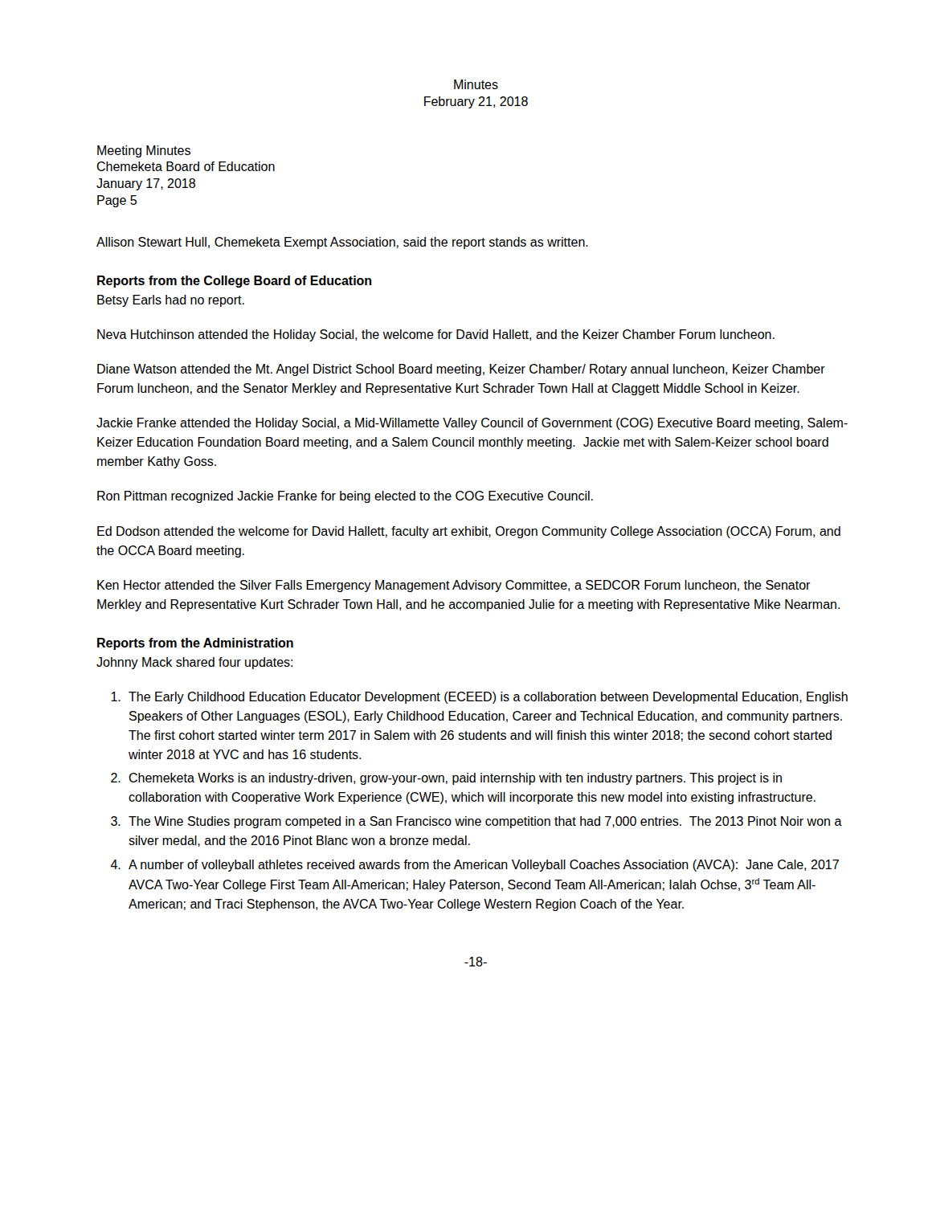Minutes
February 21, 2018
Meeting Minutes
Chemeketa Board of Education
January 17, 2018
Page 5
Allison Stewart Hull, Chemeketa Exempt Association, said the report stands as written.
Reports from the College Board of Education
Betsy Earls had no report.
Neva Hutchinson attended the Holiday Social, the welcome for David Hallett, and the Keizer Chamber Forum luncheon.
Diane Watson attended the Mt. Angel District School Board meeting, Keizer Chamber/ Rotary annual luncheon, Keizer Chamber Forum luncheon, and the Senator Merkley and Representative Kurt Schrader Town Hall at Claggett Middle School in Keizer.
Jackie Franke attended the Holiday Social, a Mid-Willamette Valley Council of Government (COG) Executive Board meeting, Salem-Keizer Education Foundation Board meeting, and a Salem Council monthly meeting. Jackie met with Salem-Keizer school board member Kathy Goss.
Ron Pittman recognized Jackie Franke for being elected to the COG Executive Council.
Ed Dodson attended the welcome for David Hallett, faculty art exhibit, Oregon Community College Association (OCCA) Forum, and the OCCA Board meeting.
Ken Hector attended the Silver Falls Emergency Management Advisory Committee, a SEDCOR Forum luncheon, the Senator Merkley and Representative Kurt Schrader Town Hall, and he accompanied Julie for a meeting with Representative Mike Nearman.
Reports from the Administration
Johnny Mack shared four updates:
The Early Childhood Education Educator Development (ECEED) is a collaboration between Developmental Education, English Speakers of Other Languages (ESOL), Early Childhood Education, Career and Technical Education, and community partners. The first cohort started winter term 2017 in Salem with 26 students and will finish this winter 2018; the second cohort started winter 2018 at YVC and has 16 students.
Chemeketa Works is an industry-driven, grow-your-own, paid internship with ten industry partners. This project is in collaboration with Cooperative Work Experience (CWE), which will incorporate this new model into existing infrastructure.
The Wine Studies program competed in a San Francisco wine competition that had 7,000 entries. The 2013 Pinot Noir won a silver medal, and the 2016 Pinot Blanc won a bronze medal.
A number of volleyball athletes received awards from the American Volleyball Coaches Association (AVCA): Jane Cale, 2017 AVCA Two-Year College First Team All-American; Haley Paterson, Second Team All-American; Ialah Ochse, 3rd Team All-American; and Traci Stephenson, the AVCA Two-Year College Western Region Coach of the Year.
-18-